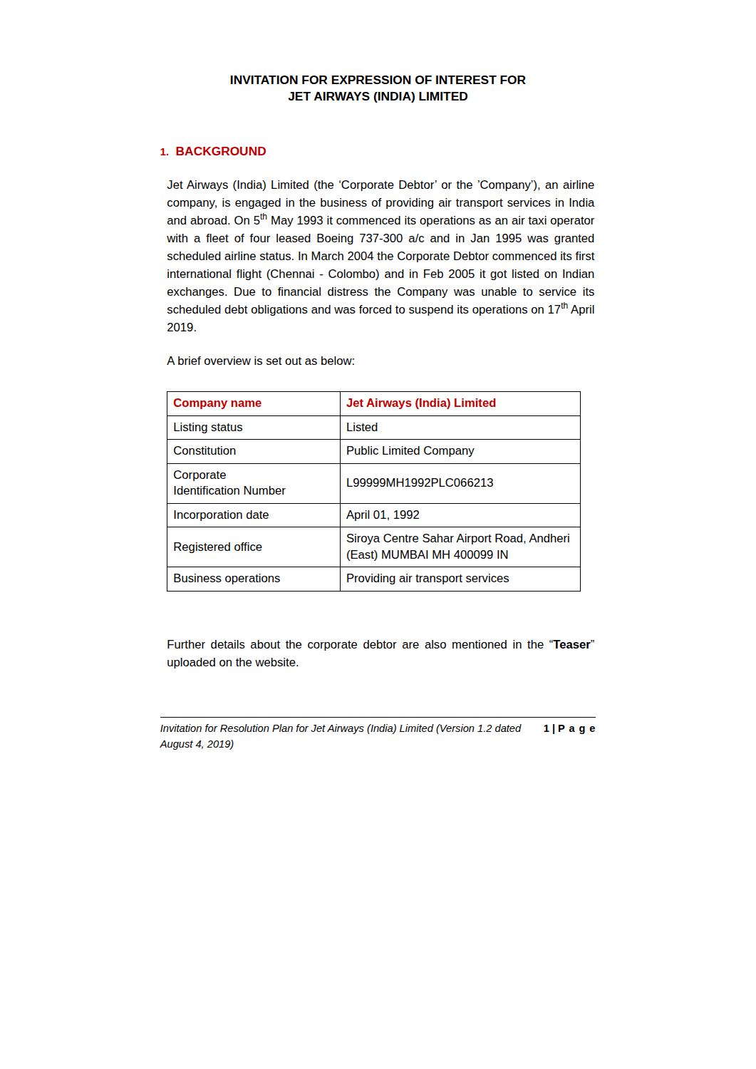INVITATION FOR EXPRESSION OF INTEREST FOR
JET AIRWAYS (INDIA) LIMITED
1. BACKGROUND
Jet Airways (India) Limited (the ‘Corporate Debtor’ or the ’Company’), an airline company, is engaged in the business of providing air transport services in India and abroad. On 5th May 1993 it commenced its operations as an air taxi operator with a fleet of four leased Boeing 737-300 a/c and in Jan 1995 was granted scheduled airline status. In March 2004 the Corporate Debtor commenced its first international flight (Chennai - Colombo) and in Feb 2005 it got listed on Indian exchanges. Due to financial distress the Company was unable to service its scheduled debt obligations and was forced to suspend its operations on 17th April 2019.
A brief overview is set out as below:
| Company name | Jet Airways (India) Limited |
| Listing status | Listed |
| Constitution | Public Limited Company |
| Corporate Identification Number | L99999MH1992PLC066213 |
| Incorporation date | April 01, 1992 |
| Registered office | Siroya Centre Sahar Airport Road, Andheri (East) MUMBAI MH 400099 IN |
| Business operations | Providing air transport services |
Further details about the corporate debtor are also mentioned in the “Teaser” uploaded on the website.
Invitation for Resolution Plan for Jet Airways (India) Limited (Version 1.2 dated August 4, 2019) 1 | P a g e